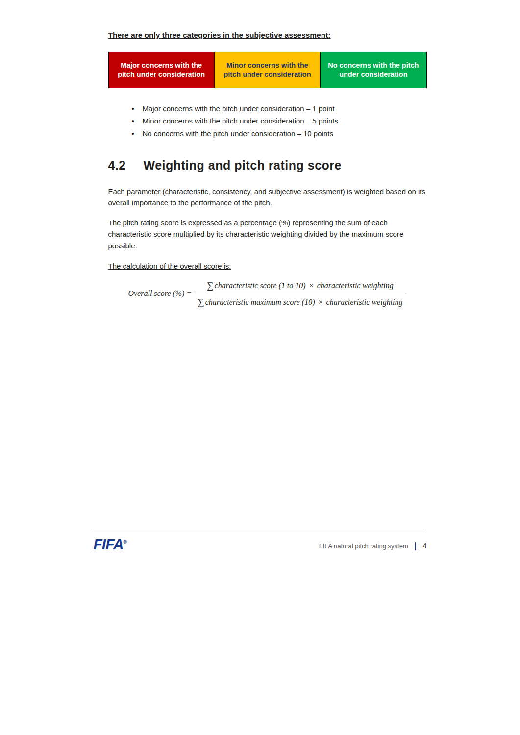There are only three categories in the subjective assessment:
| Major concerns with the pitch under consideration | Minor concerns with the pitch under consideration | No concerns with the pitch under consideration |
Major concerns with the pitch under consideration – 1 point
Minor concerns with the pitch under consideration – 5 points
No concerns with the pitch under consideration – 10 points
4.2 Weighting and pitch rating score
Each parameter (characteristic, consistency, and subjective assessment) is weighted based on its overall importance to the performance of the pitch.
The pitch rating score is expressed as a percentage (%) representing the sum of each characteristic score multiplied by its characteristic weighting divided by the maximum score possible.
The calculation of the overall score is:
Overall score (%) = ∑characteristic score (1 to 10) × characteristic weighting ∑characteristic maximum score (10) × characteristic weighting
FIFA®
FIFA natural pitch rating system 4